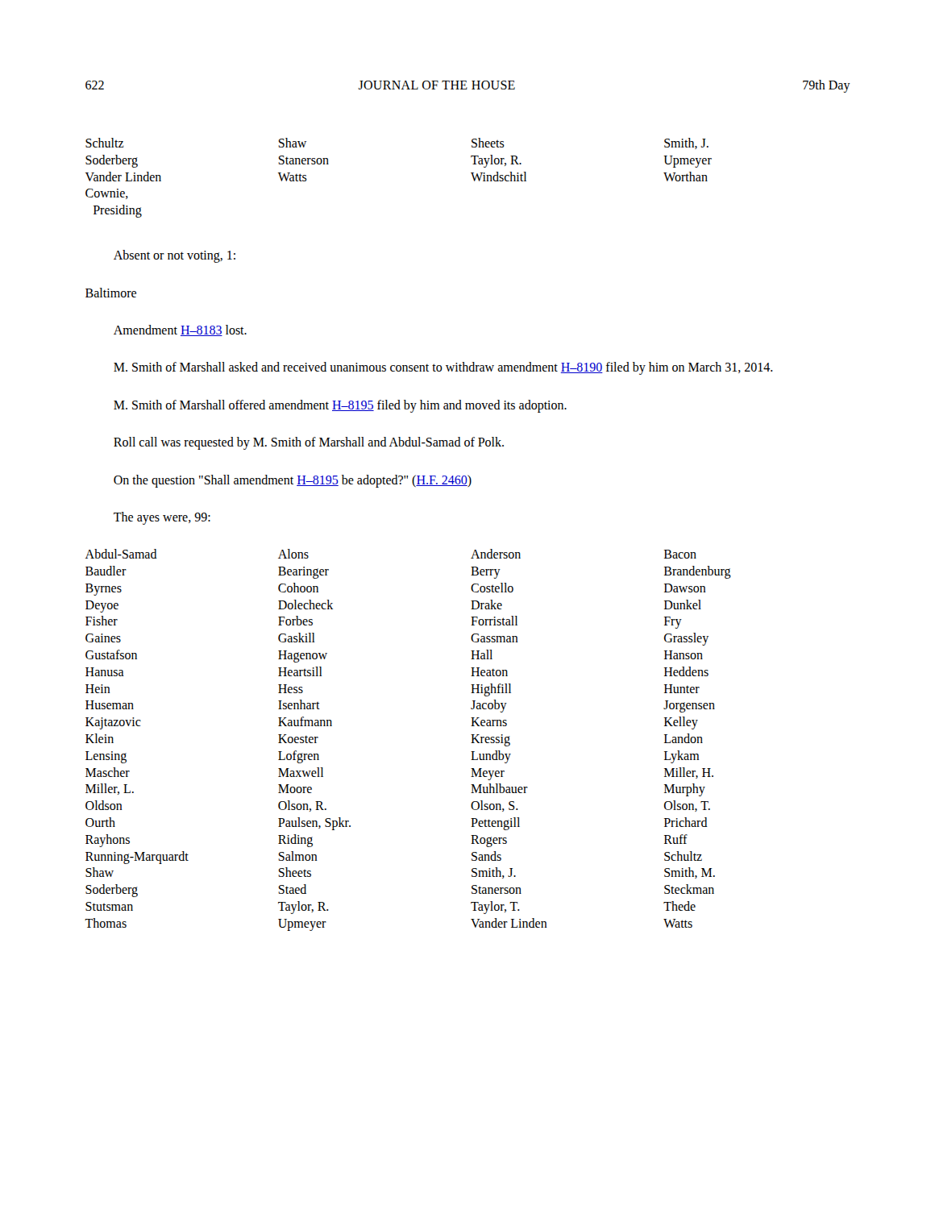622
JOURNAL OF THE HOUSE
79th Day
Schultz Shaw Sheets Smith, J. Soderberg Stanerson Taylor, R. Upmeyer Vander Linden Watts Windschitl Worthan
Cownie, Presiding
Absent or not voting, 1:
Baltimore
Amendment H–8183 lost.
M. Smith of Marshall asked and received unanimous consent to withdraw amendment H–8190 filed by him on March 31, 2014.
M. Smith of Marshall offered amendment H–8195 filed by him and moved its adoption.
Roll call was requested by M. Smith of Marshall and Abdul-Samad of Polk.
On the question "Shall amendment H–8195 be adopted?" (H.F. 2460)
The ayes were, 99:
Abdul-Samad Alons Anderson Bacon Baudler Bearinger Berry Brandenburg Byrnes Cohoon Costello Dawson Deyoe Dolecheck Drake Dunkel Fisher Forbes Forristall Fry Gaines Gaskill Gassman Grassley Gustafson Hagenow Hall Hanson Hanusa Heartsill Heaton Heddens Hein Hess Highfill Hunter Huseman Isenhart Jacoby Jorgensen Kajtazovic Kaufmann Kearns Kelley Klein Koester Kressig Landon Lensing Lofgren Lundby Lykam Mascher Maxwell Meyer Miller, H. Miller, L. Moore Muhlbauer Murphy Oldson Olson, R. Olson, S. Olson, T. Ourth Paulsen, Spkr. Pettengill Prichard Rayhons Riding Rogers Ruff Running-Marquardt Salmon Sands Schultz Shaw Sheets Smith, J. Smith, M. Soderberg Staed Stanerson Steckman Stutsman Taylor, R. Taylor, T. Thede Thomas Upmeyer Vander Linden Watts